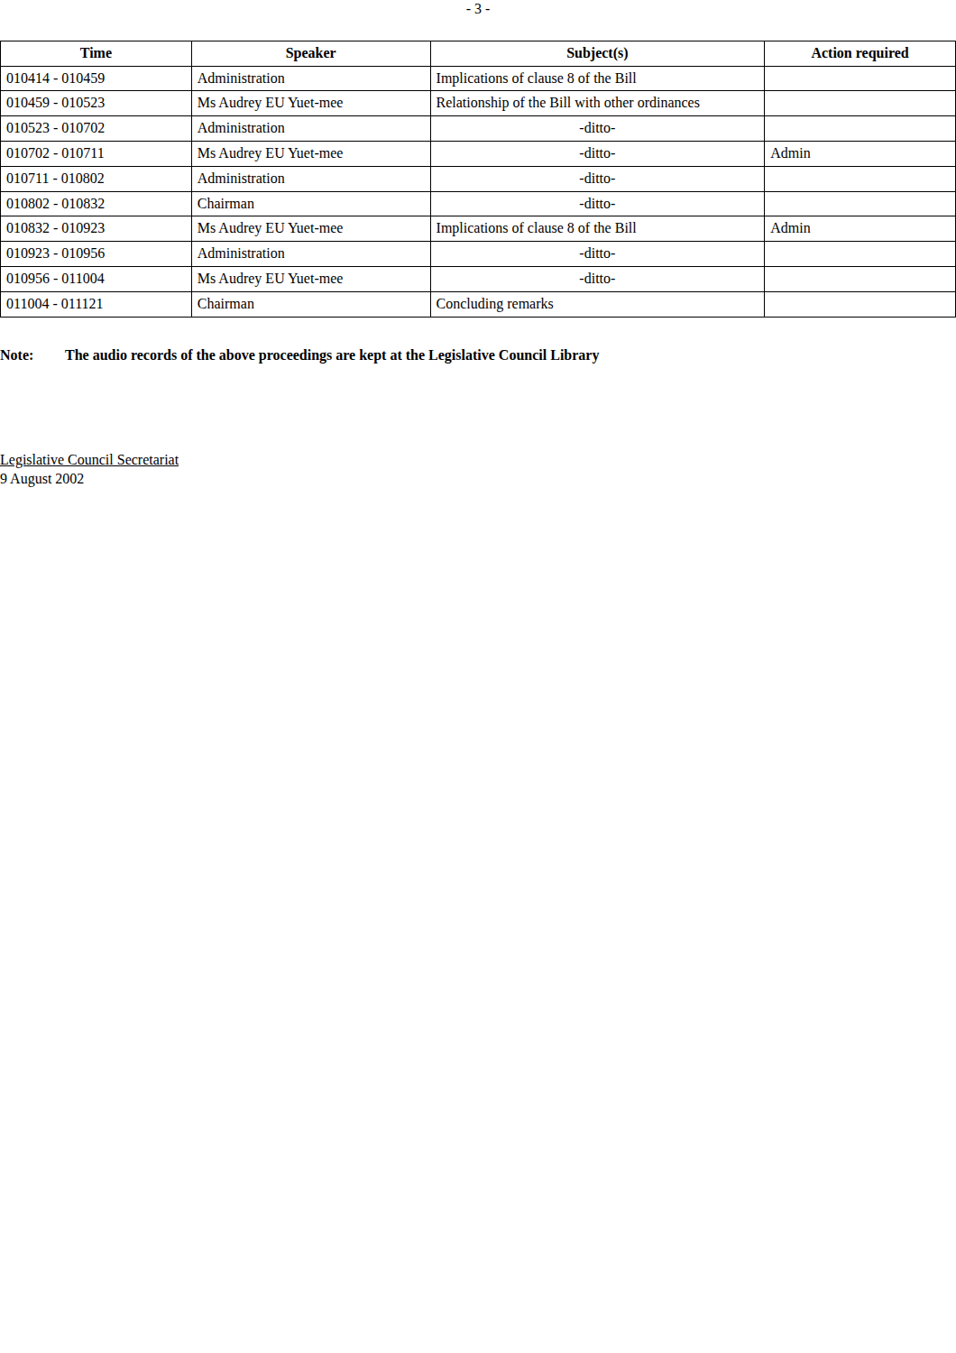- 3 -
| Time | Speaker | Subject(s) | Action required |
| --- | --- | --- | --- |
| 010414 - 010459 | Administration | Implications of clause 8 of the Bill | |
| 010459 - 010523 | Ms Audrey EU Yuet-mee | Relationship of the Bill with other ordinances | |
| 010523 - 010702 | Administration | -ditto- | |
| 010702 - 010711 | Ms Audrey EU Yuet-mee | -ditto- | Admin |
| 010711 - 010802 | Administration | -ditto- | |
| 010802 - 010832 | Chairman | -ditto- | |
| 010832 - 010923 | Ms Audrey EU Yuet-mee | Implications of clause 8 of the Bill | Admin |
| 010923 - 010956 | Administration | -ditto- | |
| 010956 - 011004 | Ms Audrey EU Yuet-mee | -ditto- | |
| 011004 - 011121 | Chairman | Concluding remarks | |
Note: The audio records of the above proceedings are kept at the Legislative Council Library
Legislative Council Secretariat
9 August 2002